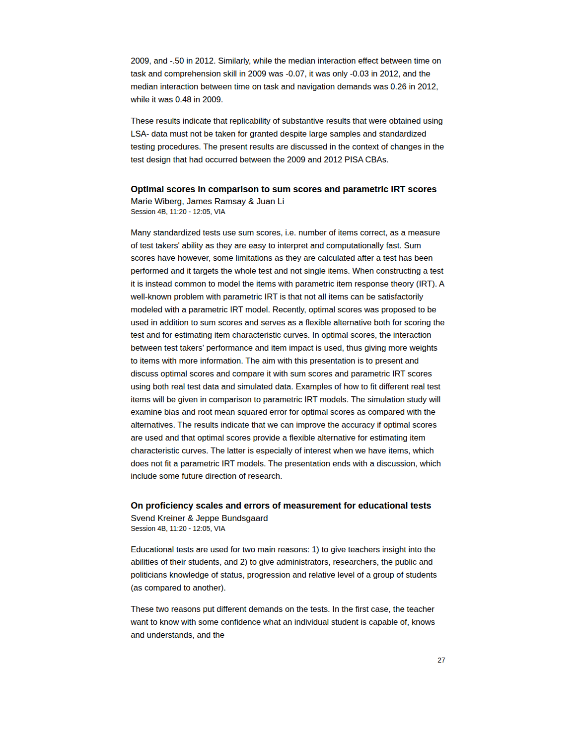2009, and -.50 in 2012. Similarly, while the median interaction effect between time on task and comprehension skill in 2009 was -0.07, it was only -0.03 in 2012, and the median interaction between time on task and navigation demands was 0.26 in 2012, while it was 0.48 in 2009.
These results indicate that replicability of substantive results that were obtained using LSA- data must not be taken for granted despite large samples and standardized testing procedures. The present results are discussed in the context of changes in the test design that had occurred between the 2009 and 2012 PISA CBAs.
Optimal scores in comparison to sum scores and parametric IRT scores
Marie Wiberg, James Ramsay & Juan Li
Session 4B, 11:20 - 12:05, VIA
Many standardized tests use sum scores, i.e. number of items correct, as a measure of test takers' ability as they are easy to interpret and computationally fast. Sum scores have however, some limitations as they are calculated after a test has been performed and it targets the whole test and not single items. When constructing a test it is instead common to model the items with parametric item response theory (IRT). A well-known problem with parametric IRT is that not all items can be satisfactorily modeled with a parametric IRT model. Recently, optimal scores was proposed to be used in addition to sum scores and serves as a flexible alternative both for scoring the test and for estimating item characteristic curves. In optimal scores, the interaction between test takers' performance and item impact is used, thus giving more weights to items with more information. The aim with this presentation is to present and discuss optimal scores and compare it with sum scores and parametric IRT scores using both real test data and simulated data. Examples of how to fit different real test items will be given in comparison to parametric IRT models. The simulation study will examine bias and root mean squared error for optimal scores as compared with the alternatives. The results indicate that we can improve the accuracy if optimal scores are used and that optimal scores provide a flexible alternative for estimating item characteristic curves. The latter is especially of interest when we have items, which does not fit a parametric IRT models. The presentation ends with a discussion, which include some future direction of research.
On proficiency scales and errors of measurement for educational tests
Svend Kreiner & Jeppe Bundsgaard
Session 4B, 11:20 - 12:05, VIA
Educational tests are used for two main reasons: 1) to give teachers insight into the abilities of their students, and 2) to give administrators, researchers, the public and politicians knowledge of status, progression and relative level of a group of students (as compared to another).
These two reasons put different demands on the tests. In the first case, the teacher want to know with some confidence what an individual student is capable of, knows and understands, and the
27